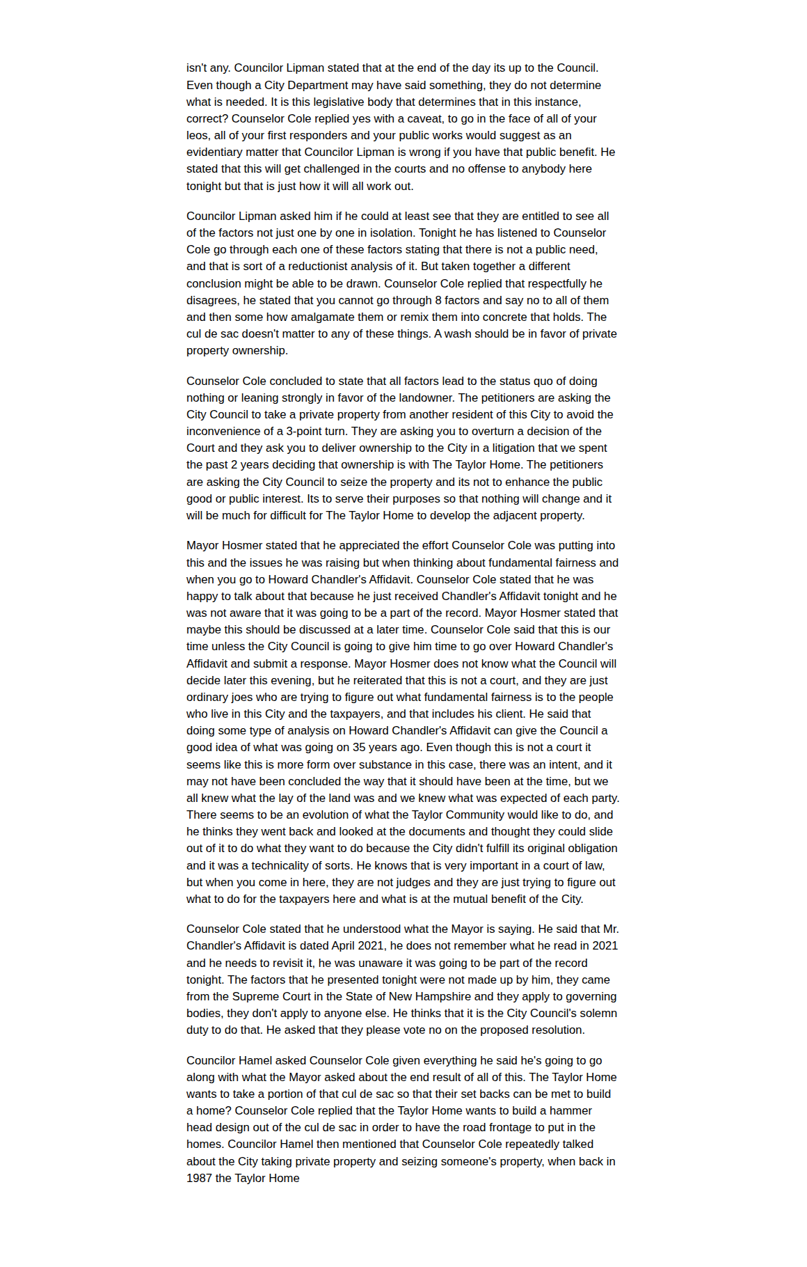isn't any. Councilor Lipman stated that at the end of the day its up to the Council. Even though a City Department may have said something, they do not determine what is needed. It is this legislative body that determines that in this instance, correct? Counselor Cole replied yes with a caveat, to go in the face of all of your leos, all of your first responders and your public works would suggest as an evidentiary matter that Councilor Lipman is wrong if you have that public benefit. He stated that this will get challenged in the courts and no offense to anybody here tonight but that is just how it will all work out.
Councilor Lipman asked him if he could at least see that they are entitled to see all of the factors not just one by one in isolation. Tonight he has listened to Counselor Cole go through each one of these factors stating that there is not a public need, and that is sort of a reductionist analysis of it. But taken together a different conclusion might be able to be drawn. Counselor Cole replied that respectfully he disagrees, he stated that you cannot go through 8 factors and say no to all of them and then some how amalgamate them or remix them into concrete that holds. The cul de sac doesn't matter to any of these things. A wash should be in favor of private property ownership.
Counselor Cole concluded to state that all factors lead to the status quo of doing nothing or leaning strongly in favor of the landowner. The petitioners are asking the City Council to take a private property from another resident of this City to avoid the inconvenience of a 3-point turn. They are asking you to overturn a decision of the Court and they ask you to deliver ownership to the City in a litigation that we spent the past 2 years deciding that ownership is with The Taylor Home. The petitioners are asking the City Council to seize the property and its not to enhance the public good or public interest. Its to serve their purposes so that nothing will change and it will be much for difficult for The Taylor Home to develop the adjacent property.
Mayor Hosmer stated that he appreciated the effort Counselor Cole was putting into this and the issues he was raising but when thinking about fundamental fairness and when you go to Howard Chandler's Affidavit. Counselor Cole stated that he was happy to talk about that because he just received Chandler's Affidavit tonight and he was not aware that it was going to be a part of the record. Mayor Hosmer stated that maybe this should be discussed at a later time. Counselor Cole said that this is our time unless the City Council is going to give him time to go over Howard Chandler's Affidavit and submit a response. Mayor Hosmer does not know what the Council will decide later this evening, but he reiterated that this is not a court, and they are just ordinary joes who are trying to figure out what fundamental fairness is to the people who live in this City and the taxpayers, and that includes his client. He said that doing some type of analysis on Howard Chandler's Affidavit can give the Council a good idea of what was going on 35 years ago. Even though this is not a court it seems like this is more form over substance in this case, there was an intent, and it may not have been concluded the way that it should have been at the time, but we all knew what the lay of the land was and we knew what was expected of each party. There seems to be an evolution of what the Taylor Community would like to do, and he thinks they went back and looked at the documents and thought they could slide out of it to do what they want to do because the City didn't fulfill its original obligation and it was a technicality of sorts. He knows that is very important in a court of law, but when you come in here, they are not judges and they are just trying to figure out what to do for the taxpayers here and what is at the mutual benefit of the City.
Counselor Cole stated that he understood what the Mayor is saying. He said that Mr. Chandler's Affidavit is dated April 2021, he does not remember what he read in 2021 and he needs to revisit it, he was unaware it was going to be part of the record tonight. The factors that he presented tonight were not made up by him, they came from the Supreme Court in the State of New Hampshire and they apply to governing bodies, they don't apply to anyone else. He thinks that it is the City Council's solemn duty to do that. He asked that they please vote no on the proposed resolution.
Councilor Hamel asked Counselor Cole given everything he said he's going to go along with what the Mayor asked about the end result of all of this. The Taylor Home wants to take a portion of that cul de sac so that their set backs can be met to build a home? Counselor Cole replied that the Taylor Home wants to build a hammer head design out of the cul de sac in order to have the road frontage to put in the homes. Councilor Hamel then mentioned that Counselor Cole repeatedly talked about the City taking private property and seizing someone's property, when back in 1987 the Taylor Home